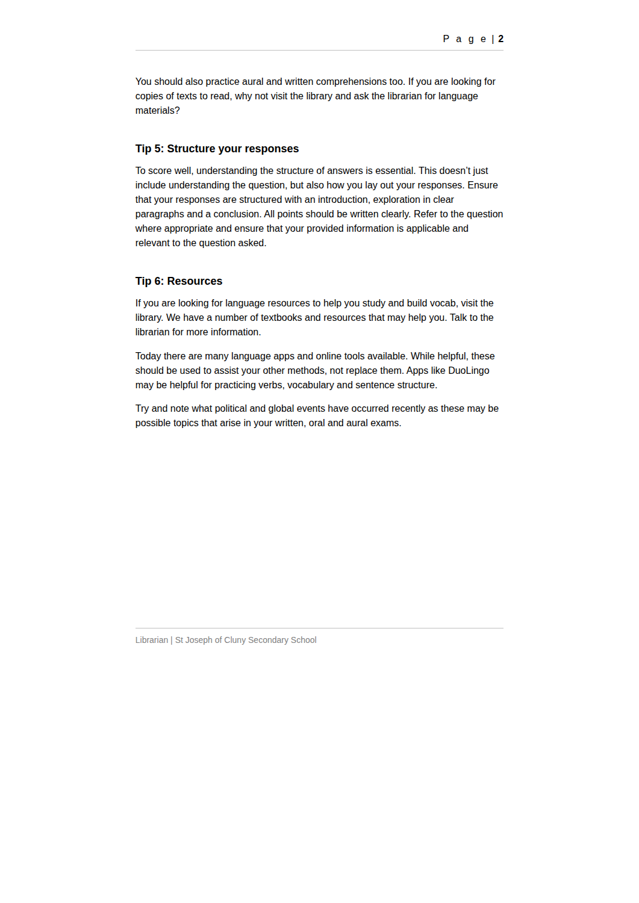P a g e | 2
You should also practice aural and written comprehensions too. If you are looking for copies of texts to read, why not visit the library and ask the librarian for language materials?
Tip 5: Structure your responses
To score well, understanding the structure of answers is essential. This doesn’t just include understanding the question, but also how you lay out your responses. Ensure that your responses are structured with an introduction, exploration in clear paragraphs and a conclusion. All points should be written clearly. Refer to the question where appropriate and ensure that your provided information is applicable and relevant to the question asked.
Tip 6: Resources
If you are looking for language resources to help you study and build vocab, visit the library. We have a number of textbooks and resources that may help you. Talk to the librarian for more information.
Today there are many language apps and online tools available. While helpful, these should be used to assist your other methods, not replace them. Apps like DuoLingo may be helpful for practicing verbs, vocabulary and sentence structure.
Try and note what political and global events have occurred recently as these may be possible topics that arise in your written, oral and aural exams.
Librarian | St Joseph of Cluny Secondary School